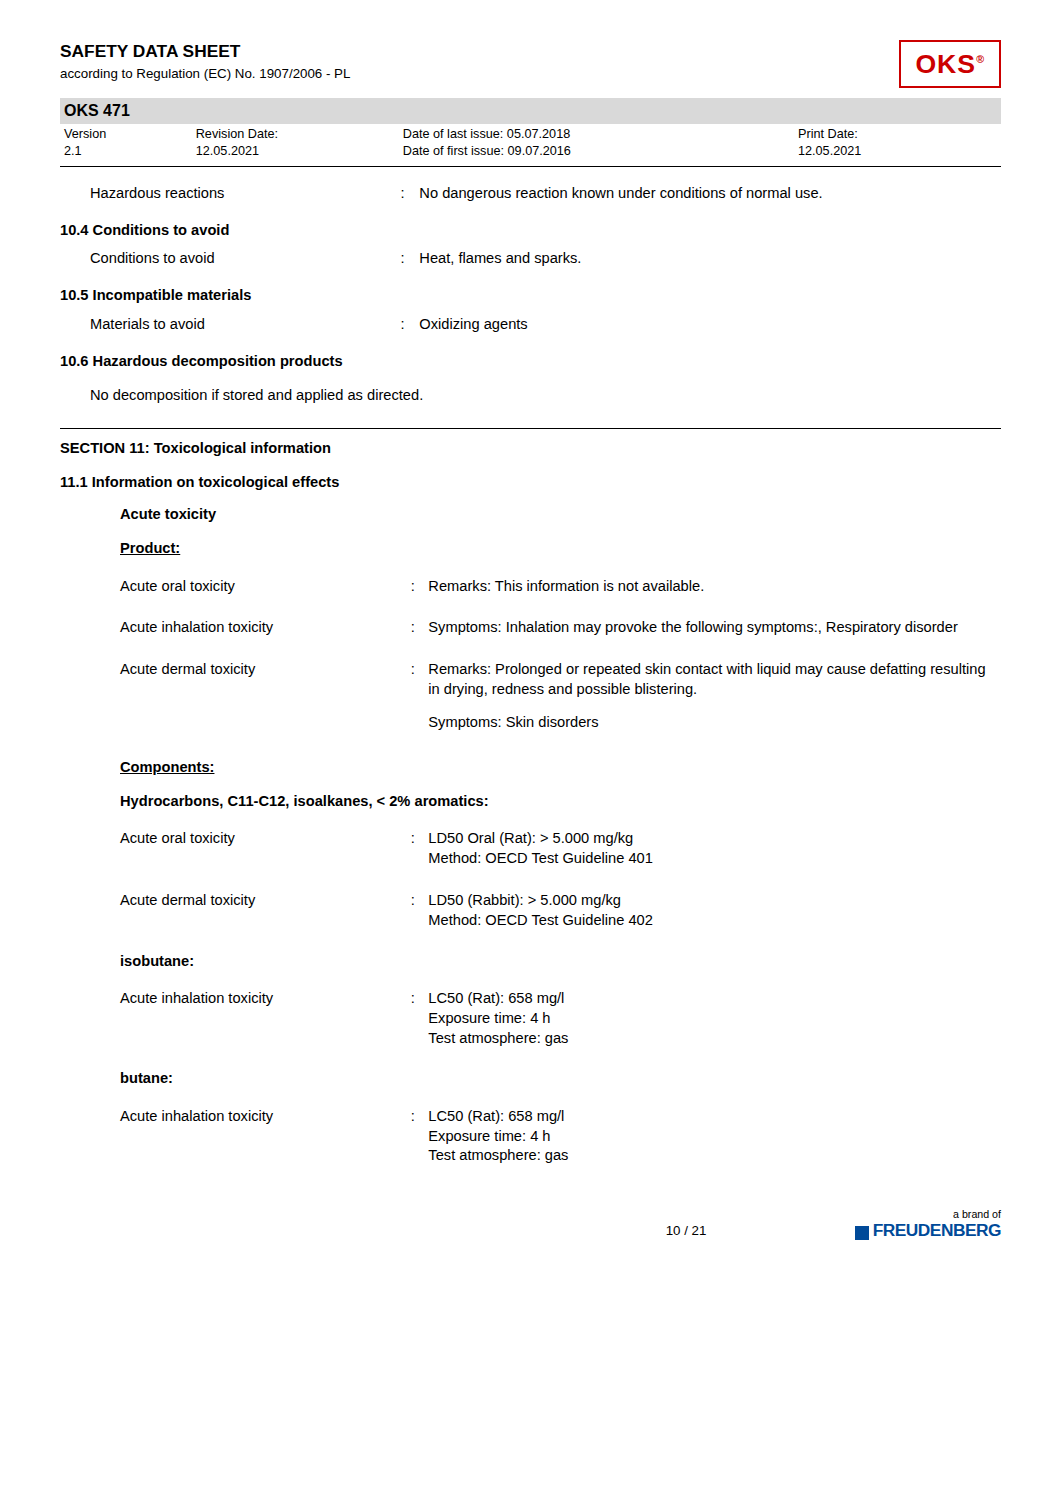SAFETY DATA SHEET
according to Regulation (EC) No. 1907/2006 - PL
OKS®
OKS 471
| Version 2.1 | Revision Date: 12.05.2021 | Date of last issue: 05.07.2018 Date of first issue: 09.07.2016 | Print Date: 12.05.2021 |
| Hazardous reactions | : | No dangerous reaction known under conditions of normal use. |
10.4 Conditions to avoid
| Conditions to avoid | : | Heat, flames and sparks. |
10.5 Incompatible materials
| Materials to avoid | : | Oxidizing agents |
10.6 Hazardous decomposition products
No decomposition if stored and applied as directed.
SECTION 11: Toxicological information
11.1 Information on toxicological effects
Acute toxicity
Product:
| Acute oral toxicity | : | Remarks: This information is not available. |
| Acute inhalation toxicity | : | Symptoms: Inhalation may provoke the following symptoms:, Respiratory disorder |
| Acute dermal toxicity | : | Remarks: Prolonged or repeated skin contact with liquid may cause defatting resulting in drying, redness and possible blistering. |
| | | Symptoms: Skin disorders |
Components:
Hydrocarbons, C11-C12, isoalkanes, < 2% aromatics:
| Acute oral toxicity | : | LD50 Oral (Rat): > 5.000 mg/kg Method: OECD Test Guideline 401 |
| Acute dermal toxicity | : | LD50 (Rabbit): > 5.000 mg/kg Method: OECD Test Guideline 402 |
isobutane:
| Acute inhalation toxicity | : | LC50 (Rat): 658 mg/l Exposure time: 4 h Test atmosphere: gas |
butane:
| Acute inhalation toxicity | : | LC50 (Rat): 658 mg/l Exposure time: 4 h Test atmosphere: gas |
10 / 21
a brand of
FREUDENBERG